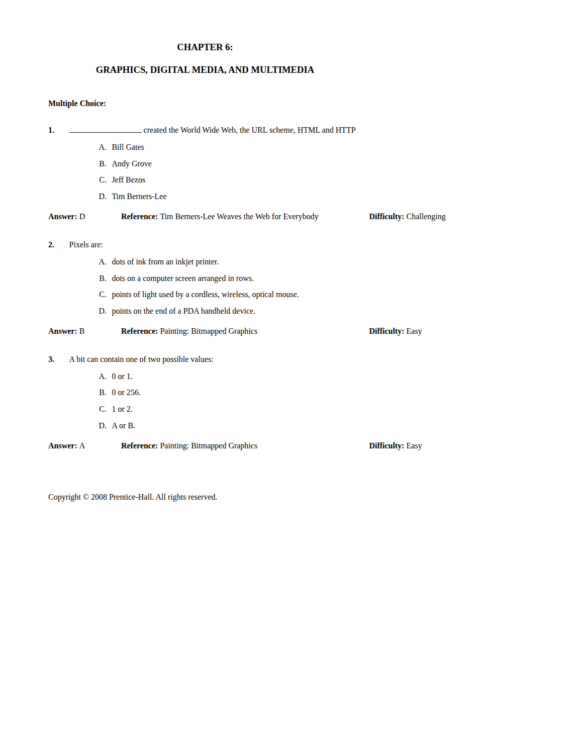CHAPTER 6:GRAPHICS, DIGITAL MEDIA, AND MULTIMEDIA
Multiple Choice:
1. created the World Wide Web, the URL scheme, HTML and HTTP
Bill Gates
Andy Grove
Jeff Bezos
Tim Berners-Lee
Answer: DReference: Tim Berners-Lee Weaves the Web for Everybody Difficulty: Challenging
2. Pixels are:
dots of ink from an inkjet printer.
dots on a computer screen arranged in rows.
points of light used by a cordless, wireless, optical mouse.
points on the end of a PDA handheld device.
Answer: BReference: Painting: Bitmapped Graphics Difficulty: Easy
3. A bit can contain one of two possible values:
0 or 1.
0 or 256.
1 or 2.
A or B.
Answer: AReference: Painting: Bitmapped Graphics Difficulty: Easy
Copyright © 2008 Prentice-Hall. All rights reserved.